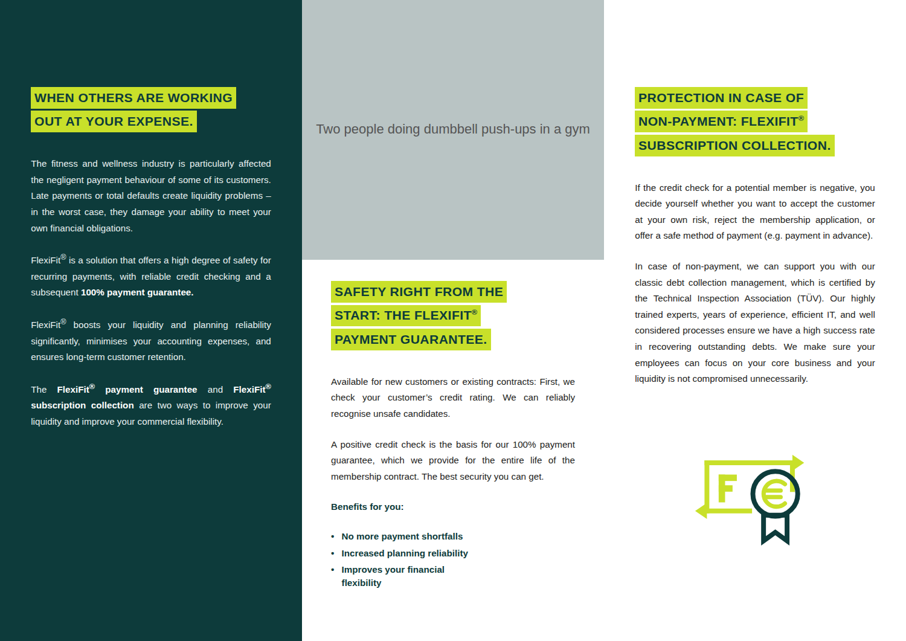WHEN OTHERS ARE WORKING
OUT AT YOUR EXPENSE.
The fitness and wellness industry is particularly affected the negligent payment behaviour of some of its customers. Late payments or total defaults create liquidity problems – in the worst case, they damage your ability to meet your own financial obligations.
FlexiFit® is a solution that offers a high degree of safety for recurring payments, with reliable credit checking and a subsequent 100% payment guarantee.
FlexiFit® boosts your liquidity and planning reliability significantly, minimises your accounting expenses, and ensures long-term customer retention.
The FlexiFit® payment guarantee and FlexiFit® subscription collection are two ways to improve your liquidity and improve your commercial flexibility.
SAFETY RIGHT FROM THE
START: THE FlexiFit®
PAYMENT GUARANTEE.
Available for new customers or existing contracts: First, we check your customer’s credit rating. We can reliably recognise unsafe candidates.
A positive credit check is the basis for our 100% payment guarantee, which we provide for the entire life of the membership contract. The best security you can get.
Benefits for you:
No more payment shortfalls
Increased planning reliability
Improves your financial
flexibility
PROTECTION IN CASE OF
NON-PAYMENT: FlexiFit®
SUBSCRIPTION COLLECTION.
If the credit check for a potential member is negative, you decide yourself whether you want to accept the customer at your own risk, reject the membership application, or offer a safe method of payment (e.g. payment in advance).
In case of non-payment, we can support you with our classic debt collection management, which is certified by the Technical Inspection Association (TÜV). Our highly trained experts, years of experience, efficient IT, and well considered processes ensure we have a high success rate in recovering outstanding debts. We make sure your employees can focus on your core business and your liquidity is not compromised unnecessarily.